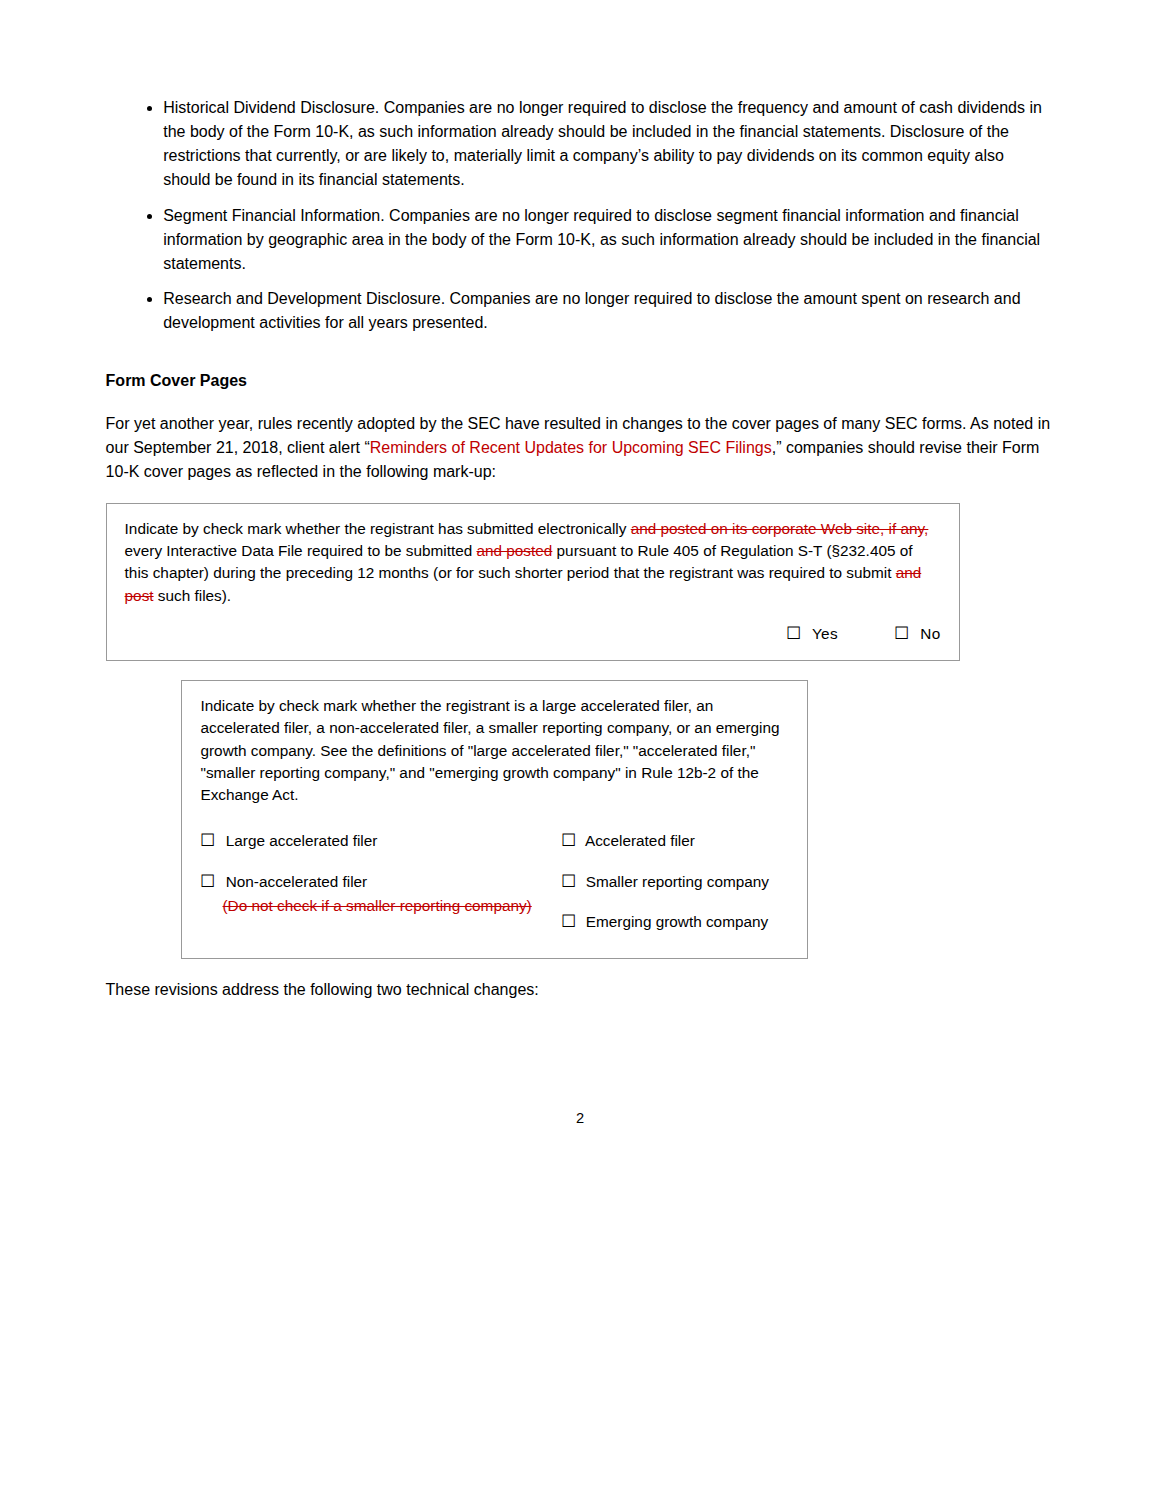Historical Dividend Disclosure. Companies are no longer required to disclose the frequency and amount of cash dividends in the body of the Form 10-K, as such information already should be included in the financial statements. Disclosure of the restrictions that currently, or are likely to, materially limit a company’s ability to pay dividends on its common equity also should be found in its financial statements.
Segment Financial Information. Companies are no longer required to disclose segment financial information and financial information by geographic area in the body of the Form 10-K, as such information already should be included in the financial statements.
Research and Development Disclosure. Companies are no longer required to disclose the amount spent on research and development activities for all years presented.
Form Cover Pages
For yet another year, rules recently adopted by the SEC have resulted in changes to the cover pages of many SEC forms. As noted in our September 21, 2018, client alert “Reminders of Recent Updates for Upcoming SEC Filings,” companies should revise their Form 10-K cover pages as reflected in the following mark-up:
Indicate by check mark whether the registrant has submitted electronically and posted on its corporate Web site, if any, every Interactive Data File required to be submitted and posted pursuant to Rule 405 of Regulation S-T (§232.405 of this chapter) during the preceding 12 months (or for such shorter period that the registrant was required to submit and post such files).
☐ Yes ☐ No
Indicate by check mark whether the registrant is a large accelerated filer, an accelerated filer, a non-accelerated filer, a smaller reporting company, or an emerging growth company. See the definitions of "large accelerated filer," "accelerated filer," "smaller reporting company," and "emerging growth company" in Rule 12b-2 of the Exchange Act.
| ☐ Large accelerated filer | ☐ Accelerated filer |
| ☐ Non-accelerated filer (Do not check if a smaller reporting company) | ☐ Smaller reporting company ☐ Emerging growth company |
These revisions address the following two technical changes:
2